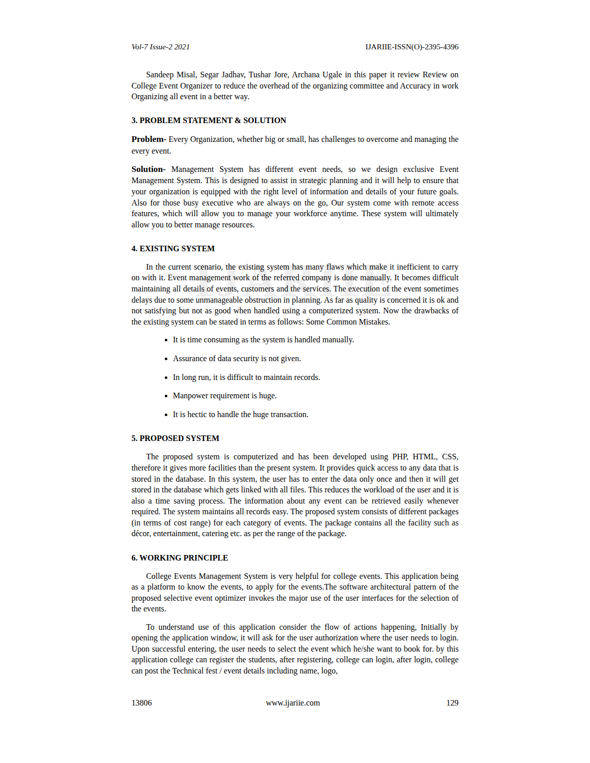IJARIIE
Vol-7 Issue-2 2021 IJARIIE-ISSN(O)-2395-4396
Sandeep Misal, Segar Jadhav, Tushar Jore, Archana Ugale in this paper it review Review on College Event Organizer to reduce the overhead of the organizing committee and Accuracy in work Organizing all event in a better way.
3. PROBLEM STATEMENT & SOLUTION
Problem- Every Organization, whether big or small, has challenges to overcome and managing the every event.
Solution- Management System has different event needs, so we design exclusive Event Management System. This is designed to assist in strategic planning and it will help to ensure that your organization is equipped with the right level of information and details of your future goals. Also for those busy executive who are always on the go, Our system come with remote access features, which will allow you to manage your workforce anytime. These system will ultimately allow you to better manage resources.
4. EXISTING SYSTEM
In the current scenario, the existing system has many flaws which make it inefficient to carry on with it. Event management work of the referred company is done manually. It becomes difficult maintaining all details of events, customers and the services. The execution of the event sometimes delays due to some unmanageable obstruction in planning. As far as quality is concerned it is ok and not satisfying but not as good when handled using a computerized system. Now the drawbacks of the existing system can be stated in terms as follows: Some Common Mistakes.
It is time consuming as the system is handled manually.
Assurance of data security is not given.
In long run, it is difficult to maintain records.
Manpower requirement is huge.
It is hectic to handle the huge transaction.
5. PROPOSED SYSTEM
The proposed system is computerized and has been developed using PHP, HTML, CSS, therefore it gives more facilities than the present system. It provides quick access to any data that is stored in the database. In this system, the user has to enter the data only once and then it will get stored in the database which gets linked with all files. This reduces the workload of the user and it is also a time saving process. The information about any event can be retrieved easily whenever required. The system maintains all records easy. The proposed system consists of different packages (in terms of cost range) for each category of events. The package contains all the facility such as décor, entertainment, catering etc. as per the range of the package.
6. WORKING PRINCIPLE
College Events Management System is very helpful for college events. This application being as a platform to know the events, to apply for the events.The software architectural pattern of the proposed selective event optimizer invokes the major use of the user interfaces for the selection of the events.
To understand use of this application consider the flow of actions happening, Initially by opening the application window, it will ask for the user authorization where the user needs to login. Upon successful entering, the user needs to select the event which he/she want to book for. by this application college can register the students, after registering, college can login, after login, college can post the Technical fest / event details including name, logo,
13806 www.ijariie.com 129